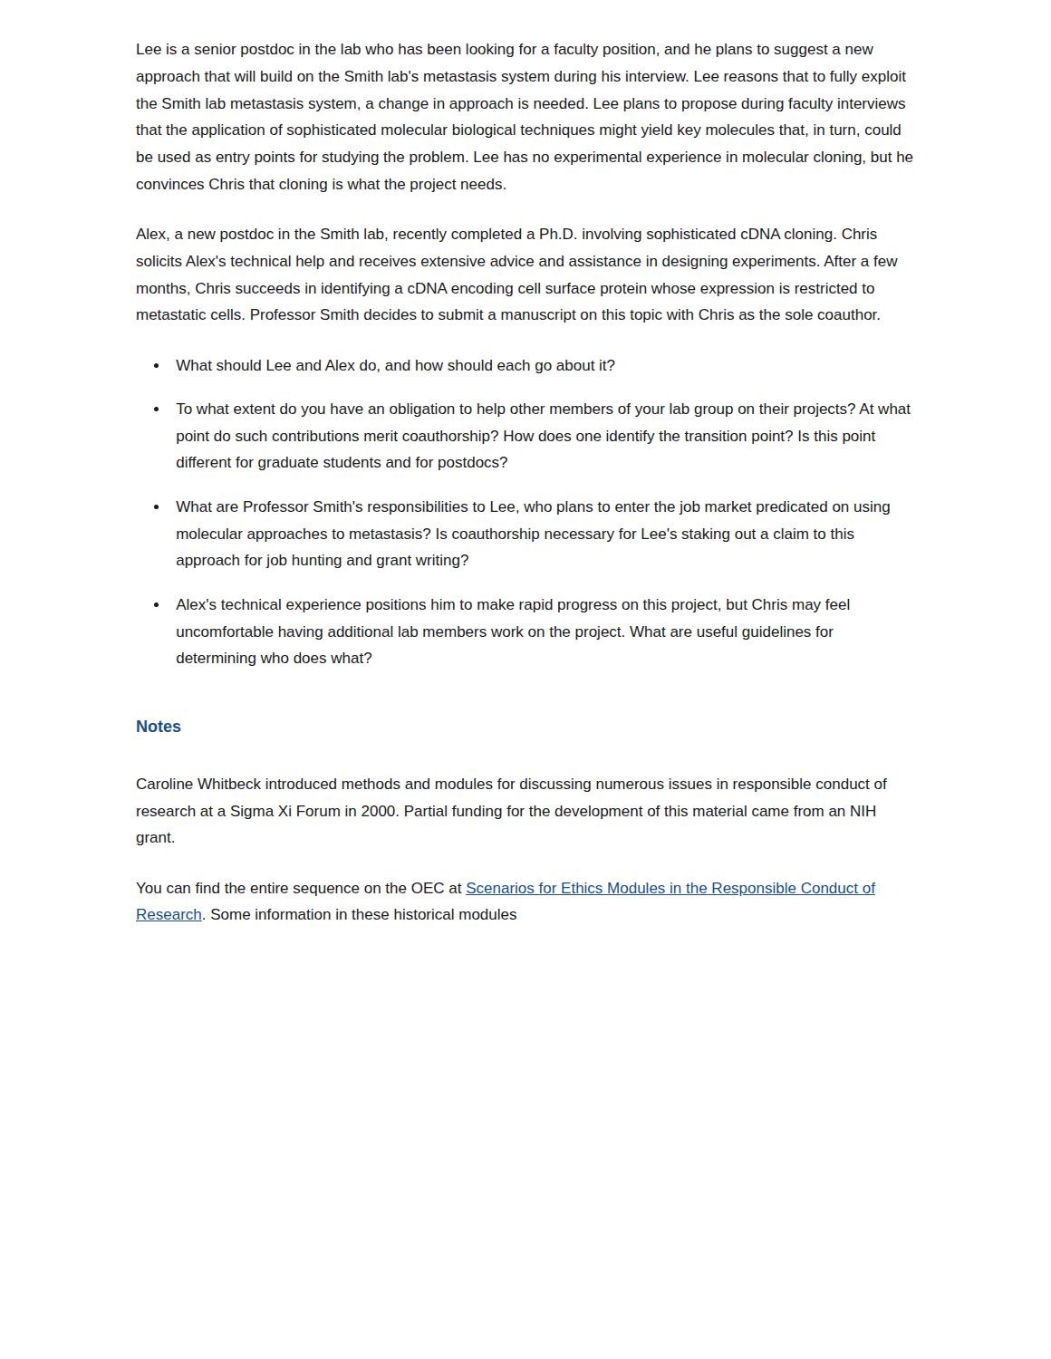Lee is a senior postdoc in the lab who has been looking for a faculty position, and he plans to suggest a new approach that will build on the Smith lab's metastasis system during his interview. Lee reasons that to fully exploit the Smith lab metastasis system, a change in approach is needed. Lee plans to propose during faculty interviews that the application of sophisticated molecular biological techniques might yield key molecules that, in turn, could be used as entry points for studying the problem. Lee has no experimental experience in molecular cloning, but he convinces Chris that cloning is what the project needs.
Alex, a new postdoc in the Smith lab, recently completed a Ph.D. involving sophisticated cDNA cloning. Chris solicits Alex's technical help and receives extensive advice and assistance in designing experiments. After a few months, Chris succeeds in identifying a cDNA encoding cell surface protein whose expression is restricted to metastatic cells. Professor Smith decides to submit a manuscript on this topic with Chris as the sole coauthor.
What should Lee and Alex do, and how should each go about it?
To what extent do you have an obligation to help other members of your lab group on their projects? At what point do such contributions merit coauthorship? How does one identify the transition point? Is this point different for graduate students and for postdocs?
What are Professor Smith's responsibilities to Lee, who plans to enter the job market predicated on using molecular approaches to metastasis? Is coauthorship necessary for Lee's staking out a claim to this approach for job hunting and grant writing?
Alex's technical experience positions him to make rapid progress on this project, but Chris may feel uncomfortable having additional lab members work on the project. What are useful guidelines for determining who does what?
Notes
Caroline Whitbeck introduced methods and modules for discussing numerous issues in responsible conduct of research at a Sigma Xi Forum in 2000. Partial funding for the development of this material came from an NIH grant.
You can find the entire sequence on the OEC at Scenarios for Ethics Modules in the Responsible Conduct of Research. Some information in these historical modules